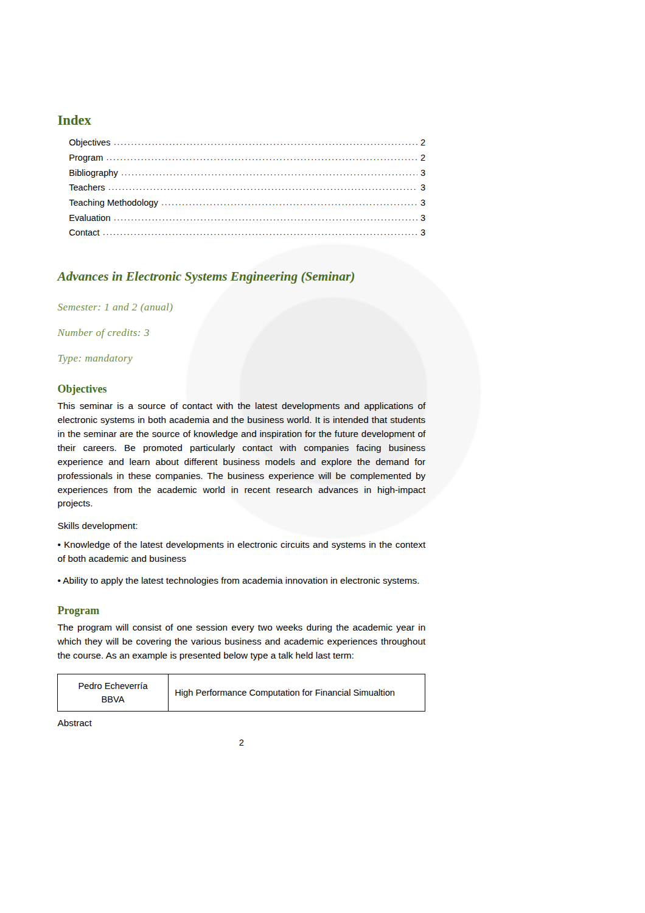Index
Objectives .................................................................................................................................. 2
Program ..................................................................................................................................... 2
Bibliography ............................................................................................................................... 3
Teachers ..................................................................................................................................... 3
Teaching Methodology ............................................................................................................. 3
Evaluation .................................................................................................................................. 3
Contact ....................................................................................................................................... 3
Advances in Electronic Systems Engineering (Seminar)
Semester: 1 and 2 (anual)
Number of credits: 3
Type: mandatory
Objectives
This seminar is a source of contact with the latest developments and applications of electronic systems in both academia and the business world. It is intended that students in the seminar are the source of knowledge and inspiration for the future development of their careers. Be promoted particularly contact with companies facing business experience and learn about different business models and explore the demand for professionals in these companies. The business experience will be complemented by experiences from the academic world in recent research advances in high-impact projects.
Skills development:
• Knowledge of the latest developments in electronic circuits and systems in the context of both academic and business
• Ability to apply the latest technologies from academia innovation in electronic systems.
Program
The program will consist of one session every two weeks during the academic year in which they will be covering the various business and academic experiences throughout the course. As an example is presented below type a talk held last term:
| Pedro Echeverría BBVA | High Performance Computation for Financial Simualtion |
Abstract
2